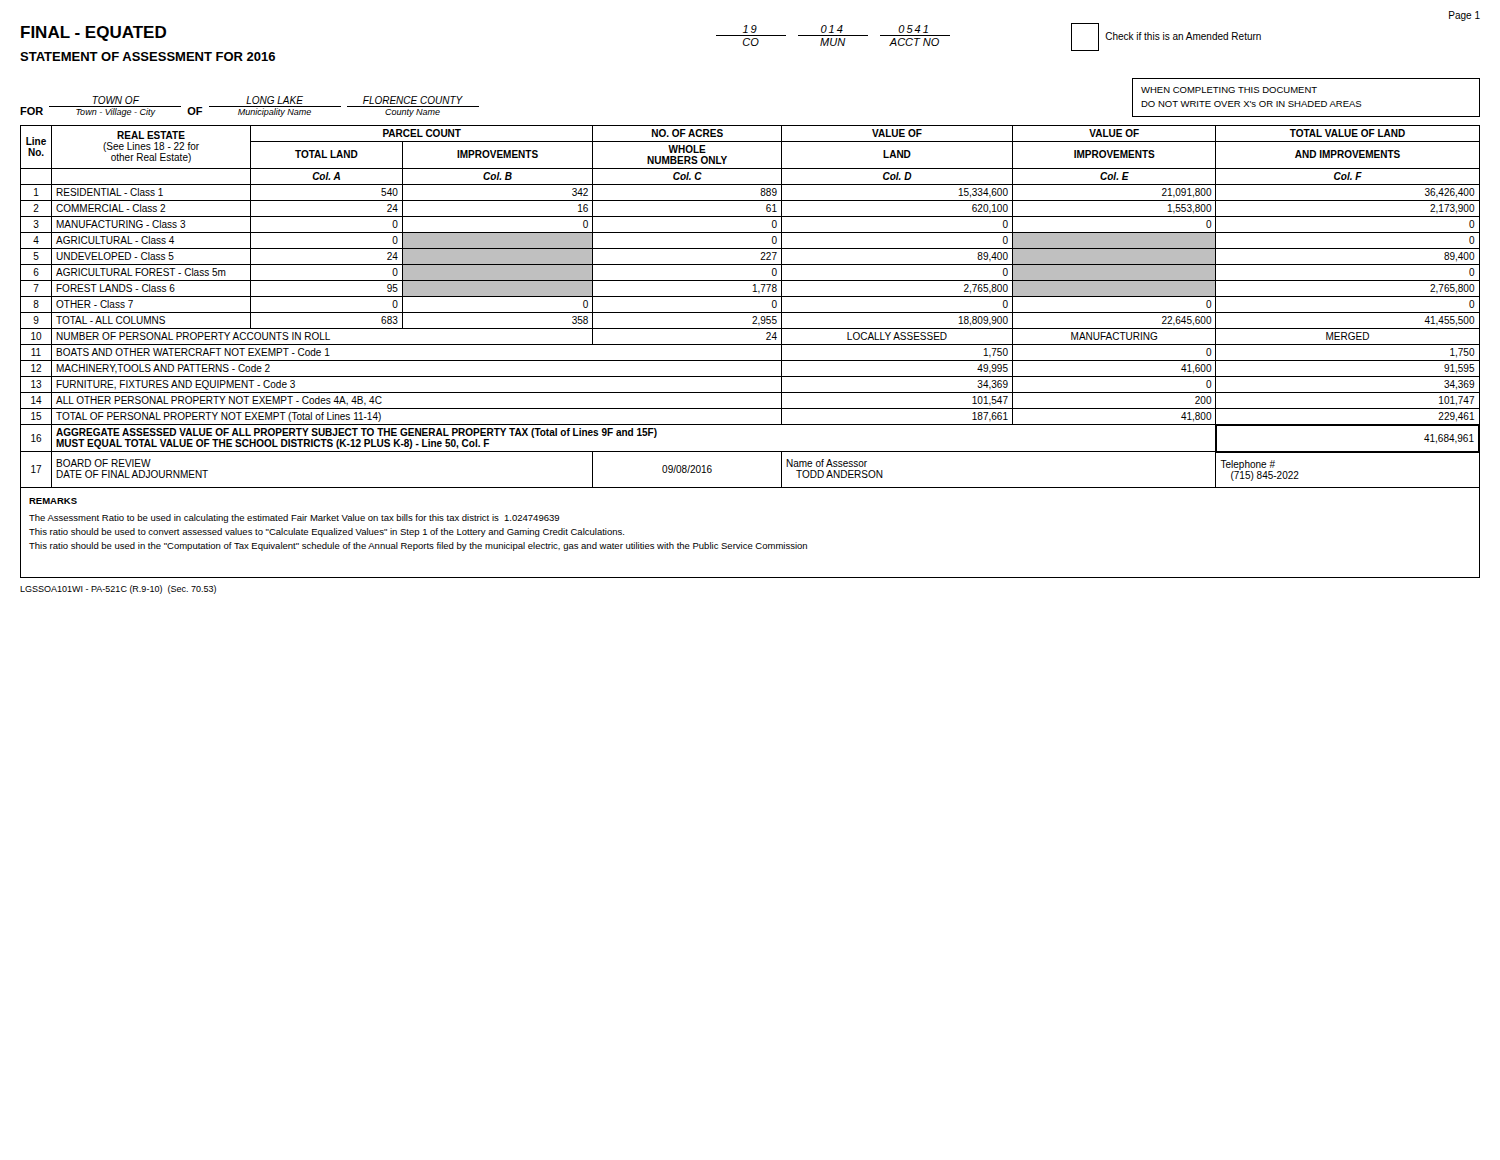Page 1
FINAL - EQUATED
STATEMENT OF ASSESSMENT FOR 2016
190140541
CO MUN ACCT NO
Check if this is an Amended Return
FOR
TOWN OF
Town - Village - City
OF
LONG LAKE
Municipality Name
FLORENCE COUNTY
County Name
WHEN COMPLETING THIS DOCUMENT
DO NOT WRITE OVER X's OR IN SHADED AREAS
| Line No. | REAL ESTATE (See Lines 18 - 22 for other Real Estate) | PARCEL COUNT | NO. OF ACRES | VALUE OF | VALUE OF | TOTAL VALUE OF LAND |
| --- | --- | --- | --- | --- | --- | --- |
| TOTAL LAND | IMPROVEMENTS | WHOLE NUMBERS ONLY | LAND | IMPROVEMENTS | AND IMPROVEMENTS |
| | | Col. A | Col. B | Col. C | Col. D | Col. E | Col. F |
| 1 | RESIDENTIAL - Class 1 | 540 | 342 | 889 | 15,334,600 | 21,091,800 | 36,426,400 |
| 2 | COMMERCIAL - Class 2 | 24 | 16 | 61 | 620,100 | 1,553,800 | 2,173,900 |
| 3 | MANUFACTURING - Class 3 | 0 | 0 | 0 | 0 | 0 | 0 |
| 4 | AGRICULTURAL - Class 4 | 0 | | 0 | 0 | | 0 |
| 5 | UNDEVELOPED - Class 5 | 24 | | 227 | 89,400 | | 89,400 |
| 6 | AGRICULTURAL FOREST - Class 5m | 0 | | 0 | 0 | | 0 |
| 7 | FOREST LANDS - Class 6 | 95 | | 1,778 | 2,765,800 | | 2,765,800 |
| 8 | OTHER - Class 7 | 0 | 0 | 0 | 0 | 0 | 0 |
| 9 | TOTAL - ALL COLUMNS | 683 | 358 | 2,955 | 18,809,900 | 22,645,600 | 41,455,500 |
| 10 | NUMBER OF PERSONAL PROPERTY ACCOUNTS IN ROLL | 24 | LOCALLY ASSESSED | MANUFACTURING | MERGED |
| 11 | BOATS AND OTHER WATERCRAFT NOT EXEMPT - Code 1 | 1,750 | 0 | 1,750 |
| 12 | MACHINERY,TOOLS AND PATTERNS - Code 2 | 49,995 | 41,600 | 91,595 |
| 13 | FURNITURE, FIXTURES AND EQUIPMENT - Code 3 | 34,369 | 0 | 34,369 |
| 14 | ALL OTHER PERSONAL PROPERTY NOT EXEMPT - Codes 4A, 4B, 4C | 101,547 | 200 | 101,747 |
| 15 | TOTAL OF PERSONAL PROPERTY NOT EXEMPT (Total of Lines 11-14) | 187,661 | 41,800 | 229,461 |
| 16 | AGGREGATE ASSESSED VALUE OF ALL PROPERTY SUBJECT TO THE GENERAL PROPERTY TAX (Total of Lines 9F and 15F) MUST EQUAL TOTAL VALUE OF THE SCHOOL DISTRICTS (K-12 PLUS K-8) - Line 50, Col. F | 41,684,961 |
| 17 | BOARD OF REVIEW DATE OF FINAL ADJOURNMENT | 09/08/2016 | Name of Assessor TODD ANDERSON | Telephone # (715) 845-2022 |
REMARKS
The Assessment Ratio to be used in calculating the estimated Fair Market Value on tax bills for this tax district is 1.024749639
This ratio should be used to convert assessed values to "Calculate Equalized Values" in Step 1 of the Lottery and Gaming Credit Calculations.
This ratio should be used in the "Computation of Tax Equivalent" schedule of the Annual Reports filed by the municipal electric, gas and water utilities with the Public Service Commission
LGSSOA101WI - PA-521C (R.9-10) (Sec. 70.53)